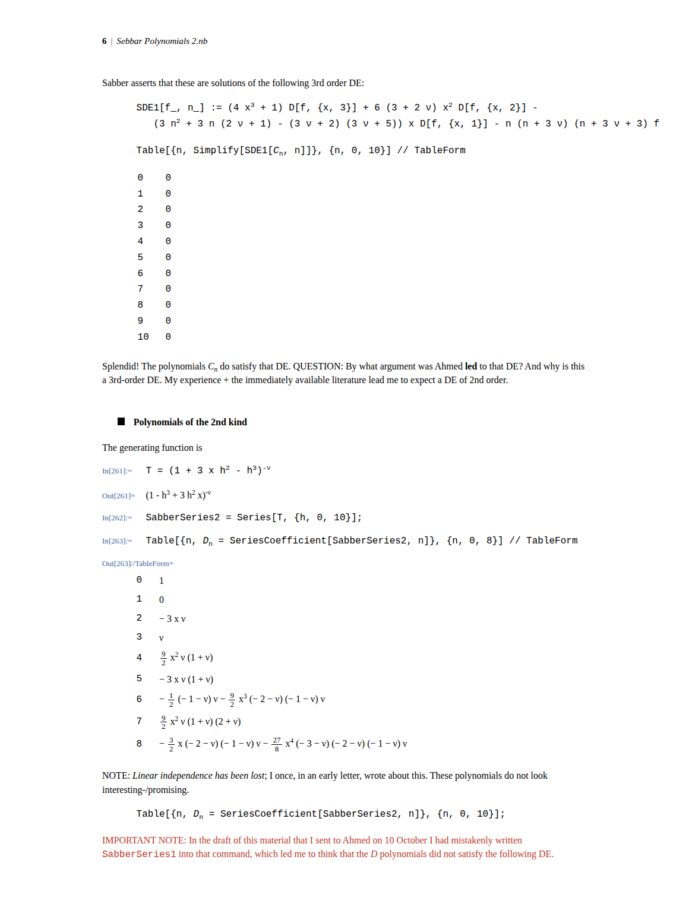6|Sebbar Polynomials 2.nb
Sabber asserts that these are solutions of the following 3rd order DE:
SDE1[f_, n_] := (4 x3 + 1) D[f, {x, 3}] + 6 (3 + 2 ν) x2 D[f, {x, 2}] - (3 n2 + 3 n (2 ν + 1) - (3 ν + 2) (3 ν + 5)) x D[f, {x, 1}] - n (n + 3 ν) (n + 3 ν + 3) f
Table[{n, Simplify[SDE1[Cn, n]]}, {n, 0, 10}] // TableForm
| 0 | 0 |
| 1 | 0 |
| 2 | 0 |
| 3 | 0 |
| 4 | 0 |
| 5 | 0 |
| 6 | 0 |
| 7 | 0 |
| 8 | 0 |
| 9 | 0 |
| 10 | 0 |
Splendid! The polynomials Cn do satisfy that DE. QUESTION: By what argument was Ahmed led to that DE? And why is this a 3rd-order DE. My experience + the immediately available literature lead me to expect a DE of 2nd order.
Polynomials of the 2nd kind
The generating function is
In[261]:=
T = (1 + 3 x h2 - h3)-ν
Out[261]=
(1 - h3 + 3 h2 x)-ν
In[262]:=
SabberSeries2 = Series[T, {h, 0, 10}];
In[263]:=
Table[{n, Dn = SeriesCoefficient[SabberSeries2, n]}, {n, 0, 8}] // TableForm
Out[263]//TableForm=
| 0 | 1 |
| 1 | 0 |
| 2 | − 3 x ν |
| 3 | ν |
| 4 | 9 2 x 2 ν (1 + ν) |
| 5 | − 3 x ν (1 + ν) |
| 6 | − 1 2 (− 1 − ν) ν − 9 2 x 3 (− 2 − ν) (− 1 − ν) ν |
| 7 | 9 2 x 2 ν (1 + ν) (2 + ν) |
| 8 | − 3 2 x (− 2 − ν) (− 1 − ν) ν − 27 8 x 4 (− 3 − ν) (− 2 − ν) (− 1 − ν) ν |
NOTE: Linear independence has been lost; I once, in an early letter, wrote about this. These polynomials do not look interesting-/promising.
Table[{n, Dn = SeriesCoefficient[SabberSeries2, n]}, {n, 0, 10}];
IMPORTANT NOTE: In the draft of this material that I sent to Ahmed on 10 October I had mistakenly written SabberSeries1 into that command, which led me to think that the D polynomials did not satisfy the following DE.